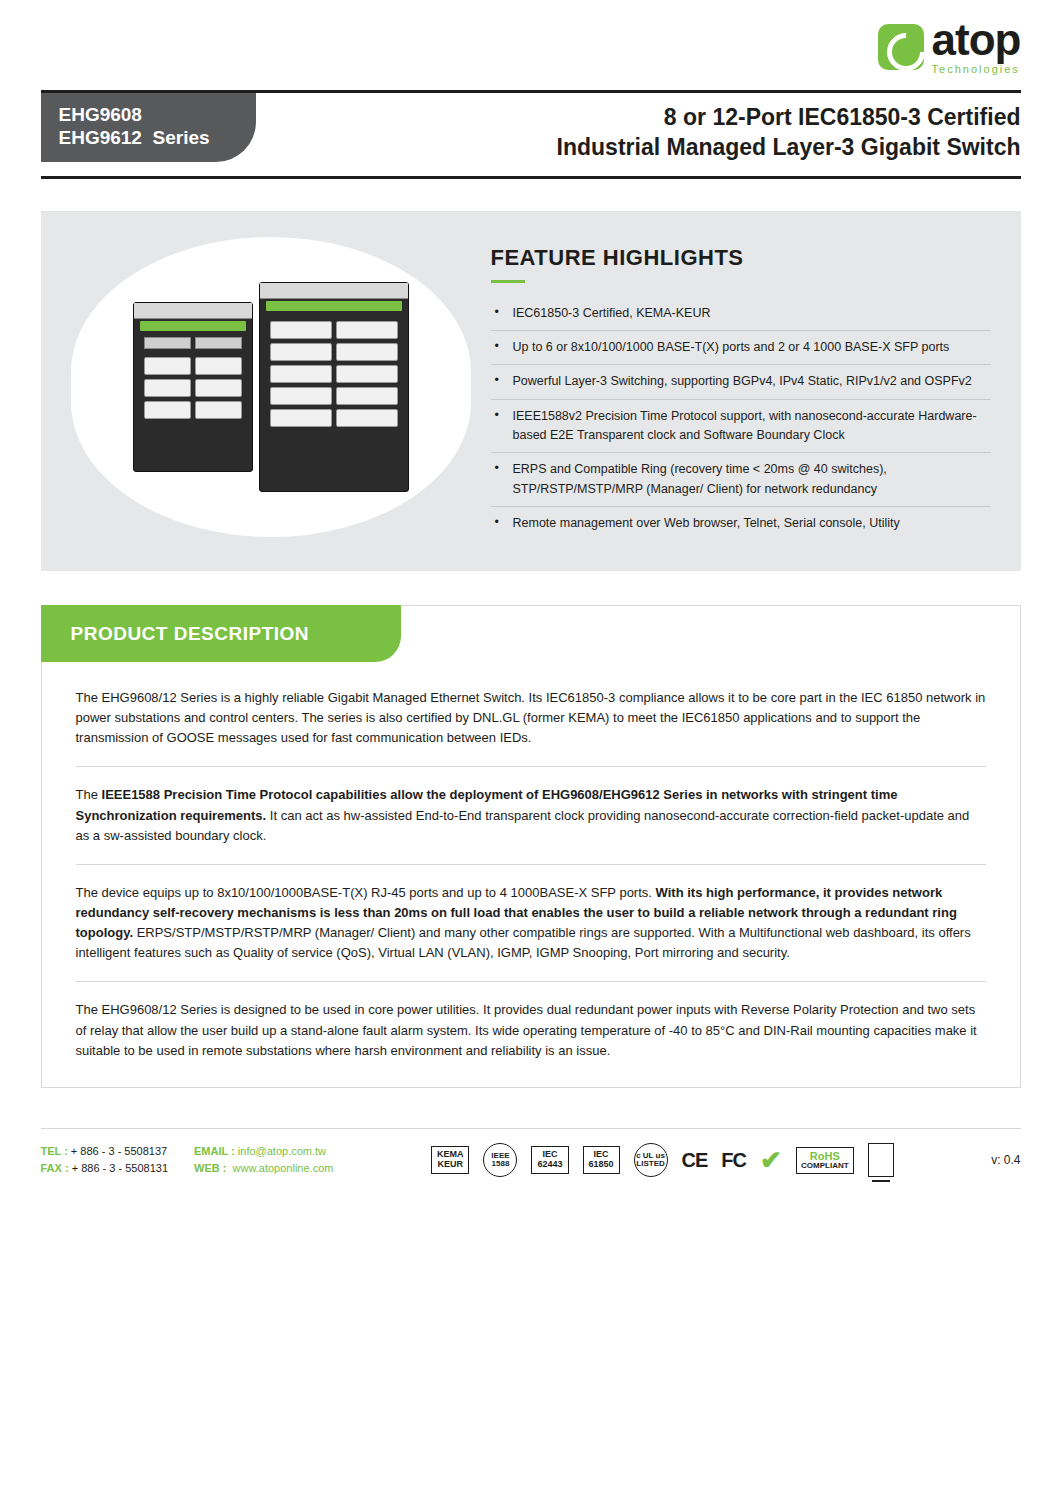atop
Technologies
EHG9608 EHG9612 Series
8 or 12-Port IEC61850-3 Certified
Industrial Managed Layer-3 Gigabit Switch
FEATURE HIGHLIGHTS
IEC61850-3 Certified, KEMA-KEUR
Up to 6 or 8x10/100/1000 BASE-T(X) ports and 2 or 4 1000 BASE-X SFP ports
Powerful Layer-3 Switching, supporting BGPv4, IPv4 Static, RIPv1/v2 and OSPFv2
IEEE1588v2 Precision Time Protocol support, with nanosecond-accurate Hardware-based E2E Transparent clock and Software Boundary Clock
ERPS and Compatible Ring (recovery time < 20ms @ 40 switches), STP/RSTP/MSTP/MRP (Manager/ Client) for network redundancy
Remote management over Web browser, Telnet, Serial console, Utility
PRODUCT DESCRIPTION
The EHG9608/12 Series is a highly reliable Gigabit Managed Ethernet Switch. Its IEC61850-3 compliance allows it to be core part in the IEC 61850 network in power substations and control centers. The series is also certified by DNL.GL (former KEMA) to meet the IEC61850 applications and to support the transmission of GOOSE messages used for fast communication between IEDs.
The IEEE1588 Precision Time Protocol capabilities allow the deployment of EHG9608/EHG9612 Series in networks with stringent time Synchronization requirements. It can act as hw-assisted End-to-End transparent clock providing nanosecond-accurate correction-field packet-update and as a sw-assisted boundary clock.
The device equips up to 8x10/100/1000BASE-T(X) RJ-45 ports and up to 4 1000BASE-X SFP ports. With its high performance, it provides network redundancy self-recovery mechanisms is less than 20ms on full load that enables the user to build a reliable network through a redundant ring topology. ERPS/STP/MSTP/RSTP/MRP (Manager/ Client) and many other compatible rings are supported. With a Multifunctional web dashboard, its offers intelligent features such as Quality of service (QoS), Virtual LAN (VLAN), IGMP, IGMP Snooping, Port mirroring and security.
The EHG9608/12 Series is designed to be used in core power utilities. It provides dual redundant power inputs with Reverse Polarity Protection and two sets of relay that allow the user build up a stand-alone fault alarm system. Its wide operating temperature of -40 to 85°C and DIN-Rail mounting capacities make it suitable to be used in remote substations where harsh environment and reliability is an issue.
TEL : + 886 - 3 - 5508137
FAX : + 886 - 3 - 5508131
EMAIL : info@atop.com.tw
WEB : www.atoponline.com
KEMA
KEUR
IEEE
1588
IEC
62443
IEC
61850
c UL us
LISTED
CE
FC
✔
RoHS
COMPLIANT
v: 0.4